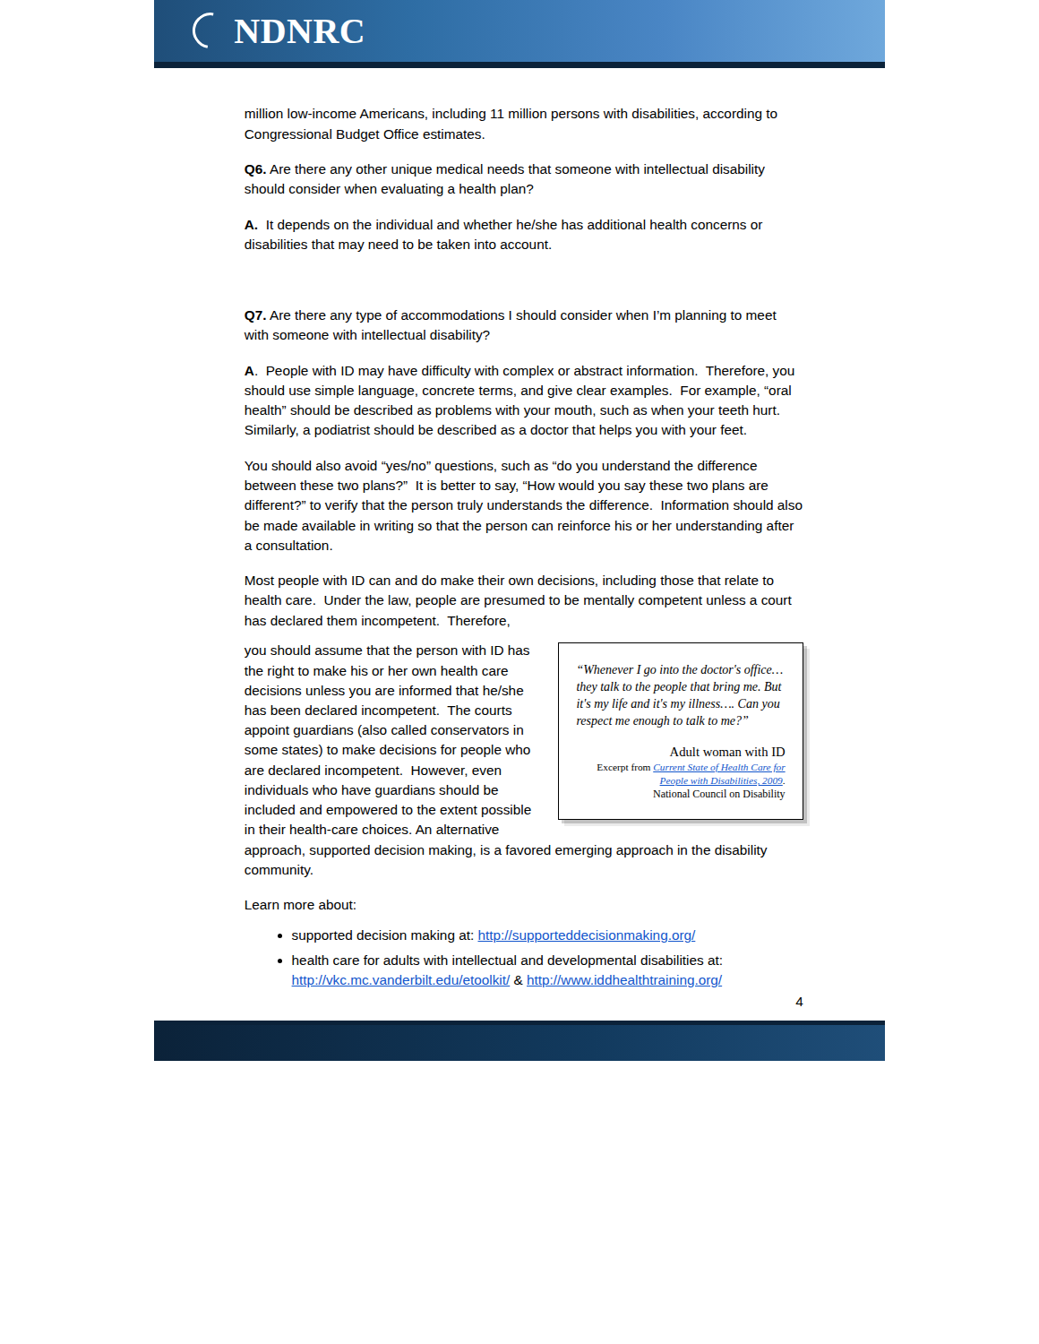NDNRC
million low-income Americans, including 11 million persons with disabilities, according to Congressional Budget Office estimates.
Q6. Are there any other unique medical needs that someone with intellectual disability should consider when evaluating a health plan?
A. It depends on the individual and whether he/she has additional health concerns or disabilities that may need to be taken into account.
Q7. Are there any type of accommodations I should consider when I’m planning to meet with someone with intellectual disability?
A. People with ID may have difficulty with complex or abstract information. Therefore, you should use simple language, concrete terms, and give clear examples. For example, “oral health” should be described as problems with your mouth, such as when your teeth hurt. Similarly, a podiatrist should be described as a doctor that helps you with your feet.
You should also avoid “yes/no” questions, such as “do you understand the difference between these two plans?” It is better to say, “How would you say these two plans are different?” to verify that the person truly understands the difference. Information should also be made available in writing so that the person can reinforce his or her understanding after a consultation.
Most people with ID can and do make their own decisions, including those that relate to health care. Under the law, people are presumed to be mentally competent unless a court has declared them incompetent. Therefore,
“Whenever I go into the doctor's office… they talk to the people that bring me. But it's my life and it's my illness…. Can you respect me enough to talk to me?”
Adult woman with ID
Excerpt from Current State of Health Care for People with Disabilities, 2009.
National Council on Disability
you should assume that the person with ID has the right to make his or her own health care decisions unless you are informed that he/she has been declared incompetent. The courts appoint guardians (also called conservators in some states) to make decisions for people who are declared incompetent. However, even individuals who have guardians should be included and empowered to the extent possible in their health-care choices. An alternative approach, supported decision making, is a favored emerging approach in the disability community.
Learn more about:
supported decision making at: http://supporteddecisionmaking.org/
health care for adults with intellectual and developmental disabilities at: http://vkc.mc.vanderbilt.edu/etoolkit/ & http://www.iddhealthtraining.org/
4